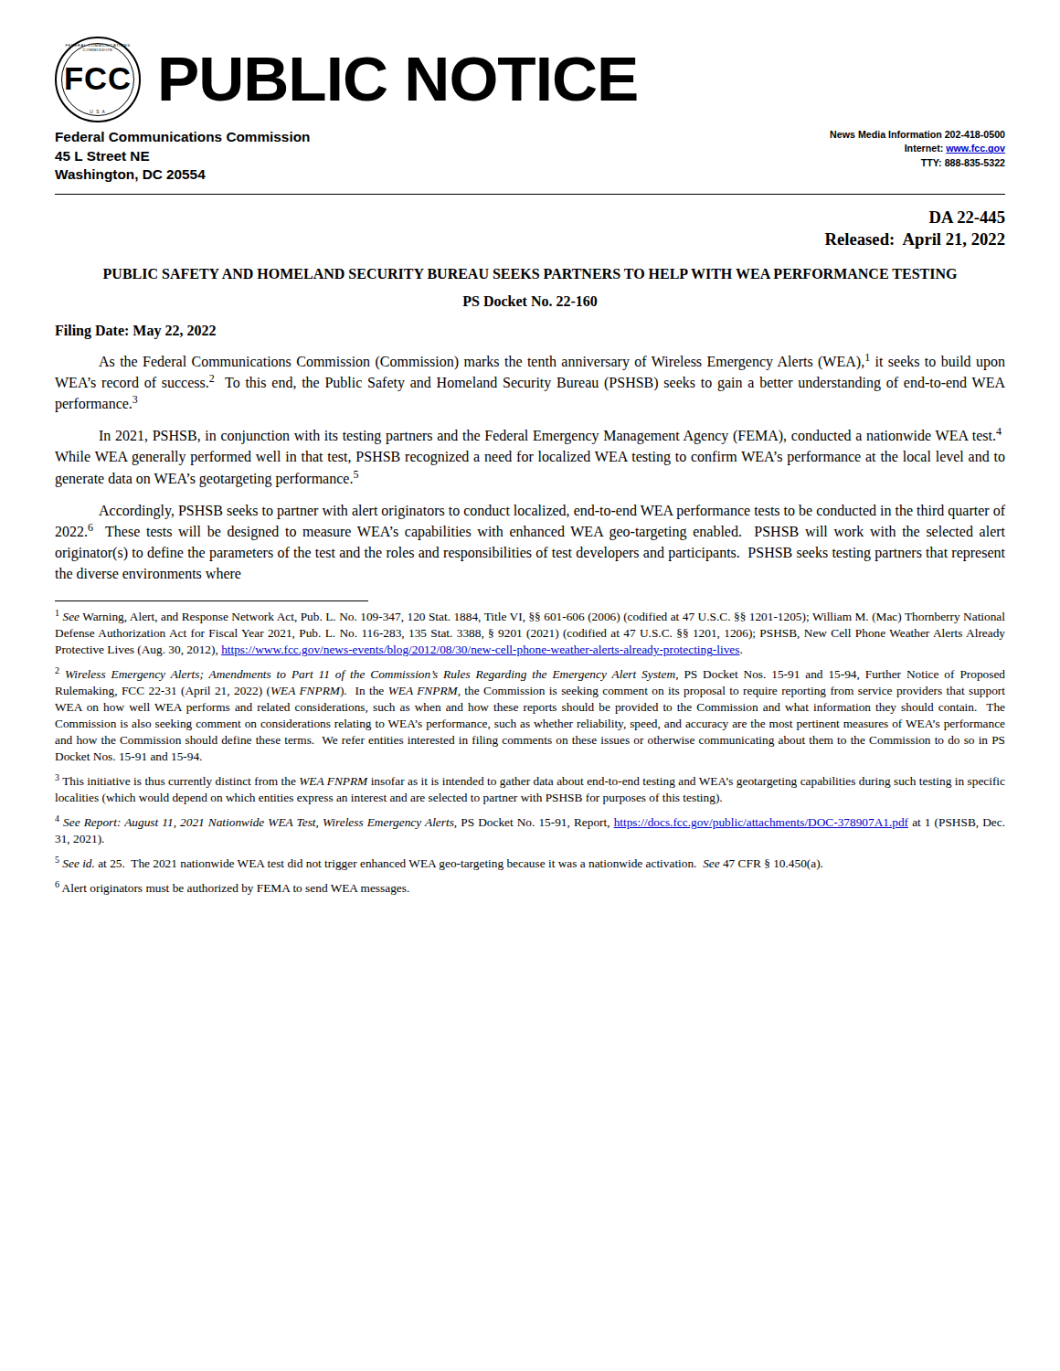FEDERAL COMMUNICATIONS COMMISSION FCC U S A
PUBLIC NOTICE
Federal Communications Commission
45 L Street NE
Washington, DC 20554
News Media Information 202-418-0500
Internet: www.fcc.gov
TTY: 888-835-5322
DA 22-445
Released: April 21, 2022
Public Safety and Homeland Security Bureau Seeks Partners to Help with WEA Performance Testing
PS Docket No. 22-160
Filing Date: May 22, 2022
As the Federal Communications Commission (Commission) marks the tenth anniversary of Wireless Emergency Alerts (WEA),1 it seeks to build upon WEA’s record of success.2 To this end, the Public Safety and Homeland Security Bureau (PSHSB) seeks to gain a better understanding of end-to-end WEA performance.3
In 2021, PSHSB, in conjunction with its testing partners and the Federal Emergency Management Agency (FEMA), conducted a nationwide WEA test.4 While WEA generally performed well in that test, PSHSB recognized a need for localized WEA testing to confirm WEA’s performance at the local level and to generate data on WEA’s geotargeting performance.5
Accordingly, PSHSB seeks to partner with alert originators to conduct localized, end-to-end WEA performance tests to be conducted in the third quarter of 2022.6 These tests will be designed to measure WEA’s capabilities with enhanced WEA geo-targeting enabled. PSHSB will work with the selected alert originator(s) to define the parameters of the test and the roles and responsibilities of test developers and participants. PSHSB seeks testing partners that represent the diverse environments where
1 See Warning, Alert, and Response Network Act, Pub. L. No. 109-347, 120 Stat. 1884, Title VI, §§ 601-606 (2006) (codified at 47 U.S.C. §§ 1201-1205); William M. (Mac) Thornberry National Defense Authorization Act for Fiscal Year 2021, Pub. L. No. 116-283, 135 Stat. 3388, § 9201 (2021) (codified at 47 U.S.C. §§ 1201, 1206); PSHSB, New Cell Phone Weather Alerts Already Protective Lives (Aug. 30, 2012), https://www.fcc.gov/news-events/blog/2012/08/30/new-cell-phone-weather-alerts-already-protecting-lives.
2 Wireless Emergency Alerts; Amendments to Part 11 of the Commission’s Rules Regarding the Emergency Alert System, PS Docket Nos. 15-91 and 15-94, Further Notice of Proposed Rulemaking, FCC 22-31 (April 21, 2022) (WEA FNPRM). In the WEA FNPRM, the Commission is seeking comment on its proposal to require reporting from service providers that support WEA on how well WEA performs and related considerations, such as when and how these reports should be provided to the Commission and what information they should contain. The Commission is also seeking comment on considerations relating to WEA’s performance, such as whether reliability, speed, and accuracy are the most pertinent measures of WEA’s performance and how the Commission should define these terms. We refer entities interested in filing comments on these issues or otherwise communicating about them to the Commission to do so in PS Docket Nos. 15-91 and 15-94.
3 This initiative is thus currently distinct from the WEA FNPRM insofar as it is intended to gather data about end-to-end testing and WEA’s geotargeting capabilities during such testing in specific localities (which would depend on which entities express an interest and are selected to partner with PSHSB for purposes of this testing).
4 See Report: August 11, 2021 Nationwide WEA Test, Wireless Emergency Alerts, PS Docket No. 15-91, Report, https://docs.fcc.gov/public/attachments/DOC-378907A1.pdf at 1 (PSHSB, Dec. 31, 2021).
5 See id. at 25. The 2021 nationwide WEA test did not trigger enhanced WEA geo-targeting because it was a nationwide activation. See 47 CFR § 10.450(a).
6 Alert originators must be authorized by FEMA to send WEA messages.